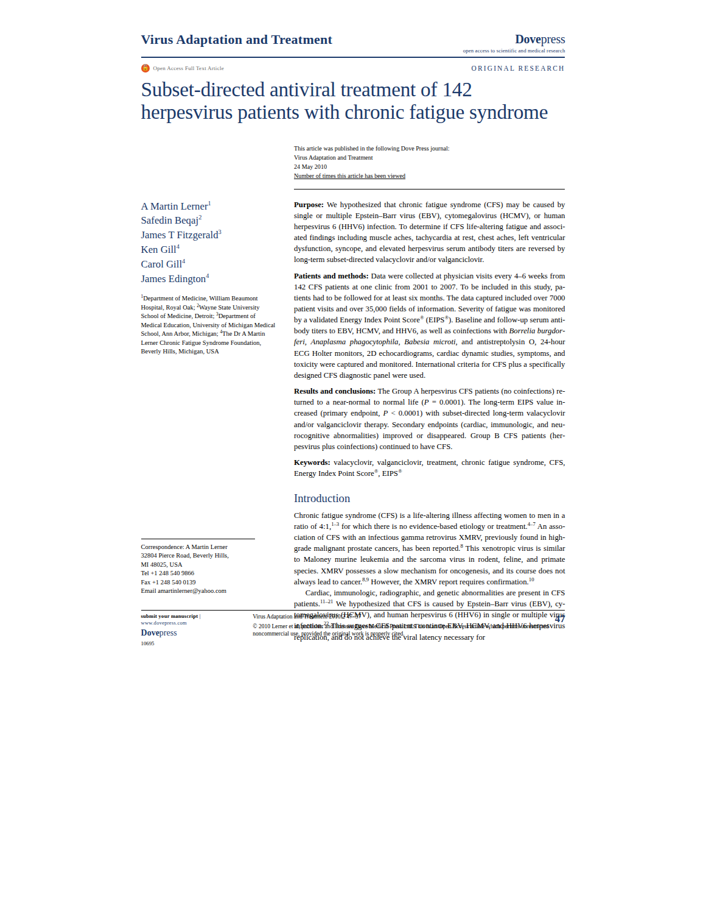Virus Adaptation and Treatment
Dovepress
open access to scientific and medical research
🔓 Open Access Full Text Article
Original Research
Subset-directed antiviral treatment of 142 herpesvirus patients with chronic fatigue syndrome
This article was published in the following Dove Press journal:
Virus Adaptation and Treatment
24 May 2010
Number of times this article has been viewed
A Martin Lerner1
Safedin Beqaj2
James T Fitzgerald3
Ken Gill4
Carol Gill4
James Edington4
1Department of Medicine, William Beaumont Hospital, Royal Oak; 2Wayne State University School of Medicine, Detroit; 3Department of Medical Education, University of Michigan Medical School, Ann Arbor, Michigan; 4The Dr A Martin Lerner Chronic Fatigue Syndrome Foundation, Beverly Hills, Michigan, USA
Purpose: We hypothesized that chronic fatigue syndrome (CFS) may be caused by single or multiple Epstein–Barr virus (EBV), cytomegalovirus (HCMV), or human herpesvirus 6 (HHV6) infection. To determine if CFS life-altering fatigue and associated findings including muscle aches, tachycardia at rest, chest aches, left ventricular dysfunction, syncope, and elevated herpesvirus serum antibody titers are reversed by long-term subset-directed valacyclovir and/or valganciclovir.
Patients and methods: Data were collected at physician visits every 4–6 weeks from 142 CFS patients at one clinic from 2001 to 2007. To be included in this study, patients had to be followed for at least six months. The data captured included over 7000 patient visits and over 35,000 fields of information. Severity of fatigue was monitored by a validated Energy Index Point Score® (EIPS®). Baseline and follow-up serum antibody titers to EBV, HCMV, and HHV6, as well as coinfections with Borrelia burgdorferi, Anaplasma phagocytophila, Babesia microti, and antistreptolysin O, 24-hour ECG Holter monitors, 2D echocardiograms, cardiac dynamic studies, symptoms, and toxicity were captured and monitored. International criteria for CFS plus a specifically designed CFS diagnostic panel were used.
Results and conclusions: The Group A herpesvirus CFS patients (no coinfections) returned to a near-normal to normal life (P = 0.0001). The long-term EIPS value increased (primary endpoint, P < 0.0001) with subset-directed long-term valacyclovir and/or valganciclovir therapy. Secondary endpoints (cardiac, immunologic, and neurocognitive abnormalities) improved or disappeared. Group B CFS patients (herpesvirus plus coinfections) continued to have CFS.
Keywords: valacyclovir, valganciclovir, treatment, chronic fatigue syndrome, CFS, Energy Index Point Score®, EIPS®
Introduction
Chronic fatigue syndrome (CFS) is a life-altering illness affecting women to men in a ratio of 4:1,1–3 for which there is no evidence-based etiology or treatment.4–7 An association of CFS with an infectious gamma retrovirus XMRV, previously found in high-grade malignant prostate cancers, has been reported.8 This xenotropic virus is similar to Maloney murine leukemia and the sarcoma virus in rodent, feline, and primate species. XMRV possesses a slow mechanism for oncogenesis, and its course does not always lead to cancer.8,9 However, the XMRV report requires confirmation.10
Cardiac, immunologic, radiographic, and genetic abnormalities are present in CFS patients.11–21 We hypothesized that CFS is caused by Epstein–Barr virus (EBV), cytomegalovirus (HCMV), and human herpesvirus 6 (HHV6) in single or multiple virus infection.22 This suggests CFS patients continue EBV, HCMV, and HHV6 herpesvirus replication, and do not achieve the viral latency necessary for
Correspondence: A Martin Lerner
32804 Pierce Road, Beverly Hills,
MI 48025, USA
Tel +1 248 540 9866
Fax +1 248 540 0139
Email amartinlerner@yahoo.com
submit your manuscript | www.dovepress.com
Dovepress
10695
47
Virus Adaptation and Treatment 2010:2 47–57
© 2010 Lerner et al, publisher and licensee Dove Medical Press Ltd. This is an Open Access article which permits unrestricted noncommercial use, provided the original work is properly cited.